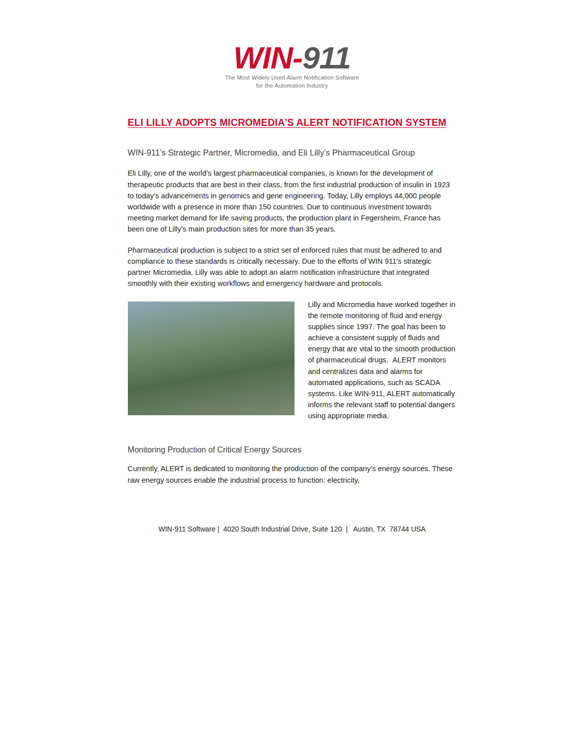WIN-911
The Most Widely Used Alarm Notification Software
for the Automation Industry
Eli Lilly Adopts Micromedia’s Alert Notification System
WIN-911’s Strategic Partner, Micromedia, and Eli Lilly’s Pharmaceutical Group
Eli Lilly, one of the world’s largest pharmaceutical companies, is known for the development of therapeutic products that are best in their class, from the first industrial production of insulin in 1923 to today’s advancements in genomics and gene engineering. Today, Lilly employs 44,000 people worldwide with a presence in more than 150 countries. Due to continuous investment towards meeting market demand for life saving products, the production plant in Fegersheim, France has been one of Lilly’s main production sites for more than 35 years.
Pharmaceutical production is subject to a strict set of enforced rules that must be adhered to and compliance to these standards is critically necessary. Due to the efforts of WIN 911’s strategic partner Micromedia, Lilly was able to adopt an alarm notification infrastructure that integrated smoothly with their existing workflows and emergency hardware and protocols.
Lilly and Micromedia have worked together in the remote monitoring of fluid and energy supplies since 1997. The goal has been to achieve a consistent supply of fluids and energy that are vital to the smooth production of pharmaceutical drugs. ALERT monitors and centralizes data and alarms for automated applications, such as SCADA systems. Like WIN-911, ALERT automatically informs the relevant staff to potential dangers using appropriate media.
Monitoring Production of Critical Energy Sources
Currently, ALERT is dedicated to monitoring the production of the company’s energy sources. These raw energy sources enable the industrial process to function: electricity,
WIN-911 Software | 4020 South Industrial Drive, Suite 120 | Austin, TX 78744 USA